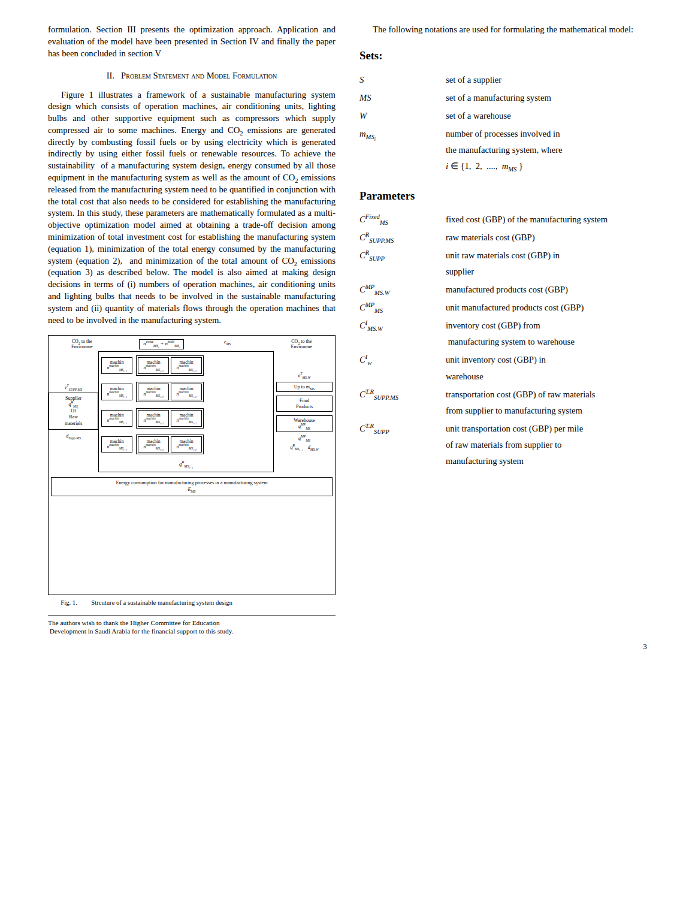formulation. Section III presents the optimization approach. Application and evaluation of the model have been presented in Section IV and finally the paper has been concluded in section V
II. Problem Statement and Model Formulation
Figure 1 illustrates a framework of a sustainable manufacturing system design which consists of operation machines, air conditioning units, lighting bulbs and other supportive equipment such as compressors which supply compressed air to some machines. Energy and CO2 emissions are generated directly by combusting fossil fuels or by using electricity which is generated indirectly by using either fossil fuels or renewable resources. To achieve the sustainability of a manufacturing system design, energy consumed by all those equipment in the manufacturing system as well as the amount of CO2 emissions released from the manufacturing system need to be quantified in conjunction with the total cost that also needs to be considered for establishing the manufacturing system. In this study, these parameters are mathematically formulated as a multi-objective optimization model aimed at obtaining a trade-off decision among minimization of total investment cost for establishing the manufacturing system (equation 1), minimization of the total energy consumed by the manufacturing system (equation 2), and minimization of the total amount of CO2 emissions (equation 3) as described below. The model is also aimed at making design decisions in terms of (i) numbers of operation machines, air conditioning units and lighting bulbs that needs to be involved in the sustainable manufacturing system and (ii) quantity of materials flows through the operation machines that need to be involved in the manufacturing system.
CO2 to the
Environme
ncondMSi + nbulbMSi
eMS
CO2 to the
Environme
eTSUPP.MS
Supplier
qRMSi
Of
Raw
materials
dSupp.MS
machin
nmachinMSi+1
machin
nmachinMSi+2
machin
nmachinMSi+2
machin
nmachinMSi+1
machin
nmachinMSi+2
machin
nmachinMSi+2
machin
nmachinMSi+1
machin
nmachinMSi+2
machin
nmachinMSi+2
machin
nmachinMSi+1
machin
nmachinMSi+2
machin
nmachinMSi+2
qRMSi+1
eTMS.W
Up to mMS
Final
Products
Warehouse
qMPMS
qMPMS
qRMSi+2 dMS.W
Energy consumption for manufacturing processes in a manufacturing system
EMS
Fig. 1. Strcuture of a sustainable manufacturing system design
The authors wish to thank the Higher Committee for Education
Development in Saudi Arabia for the financial support to this study.
The following notations are used for formulating the mathematical model:
Sets:
S
set of a supplier
MS
set of a manufacturing system
W
set of a warehouse
mMSi
number of processes involved in the manufacturing system, where i ∈ {1, 2, ...., mMS }
Parameters
CFixedMS
fixed cost (GBP) of the manufacturing system
CRSUPP.MS
raw materials cost (GBP)
CRSUPP
unit raw materials cost (GBP) in supplier
CMPMS.W
manufactured products cost (GBP)
CMPMS
unit manufactured products cost (GBP)
CIMS.W
inventory cost (GBP) from manufacturing system to warehouse
CIw
unit inventory cost (GBP) in warehouse
CT.RSUPP.MS
transportation cost (GBP) of raw materials from supplier to manufacturing system
CT.RSUPP
unit transportation cost (GBP) per mile of raw materials from supplier to manufacturing system
3